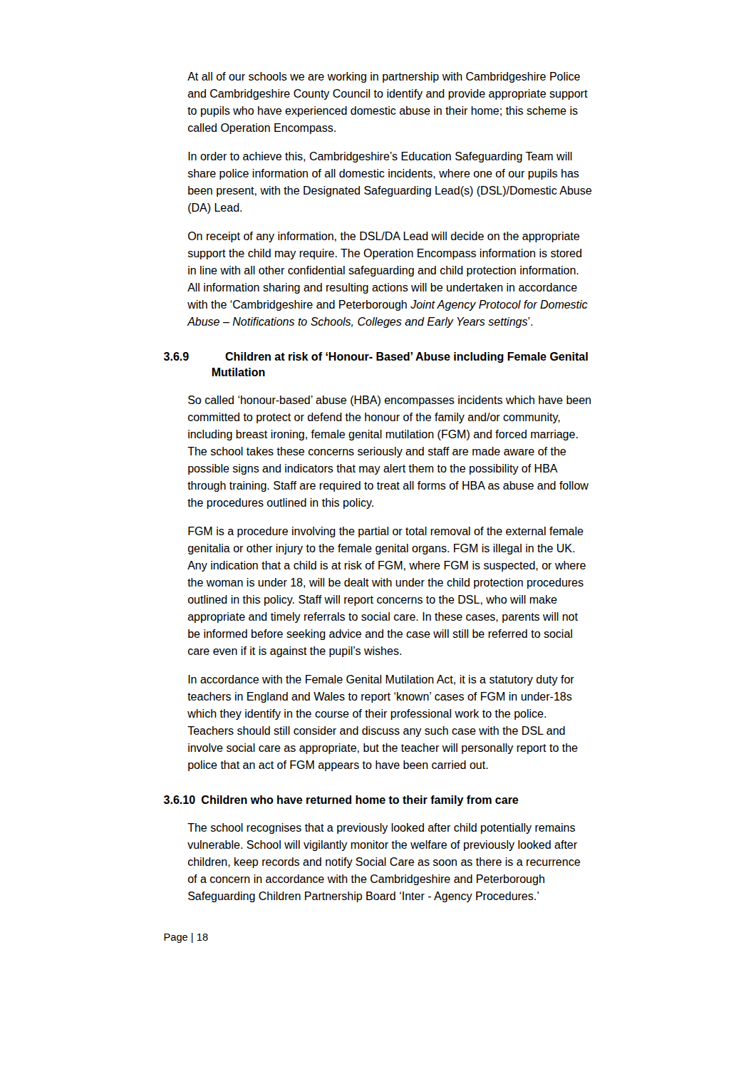At all of our schools we are working in partnership with Cambridgeshire Police and Cambridgeshire County Council to identify and provide appropriate support to pupils who have experienced domestic abuse in their home; this scheme is called Operation Encompass.
In order to achieve this, Cambridgeshire’s Education Safeguarding Team will share police information of all domestic incidents, where one of our pupils has been present, with the Designated Safeguarding Lead(s) (DSL)/Domestic Abuse (DA) Lead.
On receipt of any information, the DSL/DA Lead will decide on the appropriate support the child may require. The Operation Encompass information is stored in line with all other confidential safeguarding and child protection information. All information sharing and resulting actions will be undertaken in accordance with the ‘Cambridgeshire and Peterborough Joint Agency Protocol for Domestic Abuse – Notifications to Schools, Colleges and Early Years settings’.
3.6.9 Children at risk of ‘Honour- Based’ Abuse including Female Genital Mutilation
So called ‘honour-based’ abuse (HBA) encompasses incidents which have been committed to protect or defend the honour of the family and/or community, including breast ironing, female genital mutilation (FGM) and forced marriage. The school takes these concerns seriously and staff are made aware of the possible signs and indicators that may alert them to the possibility of HBA through training. Staff are required to treat all forms of HBA as abuse and follow the procedures outlined in this policy.
FGM is a procedure involving the partial or total removal of the external female genitalia or other injury to the female genital organs. FGM is illegal in the UK. Any indication that a child is at risk of FGM, where FGM is suspected, or where the woman is under 18, will be dealt with under the child protection procedures outlined in this policy. Staff will report concerns to the DSL, who will make appropriate and timely referrals to social care. In these cases, parents will not be informed before seeking advice and the case will still be referred to social care even if it is against the pupil’s wishes.
In accordance with the Female Genital Mutilation Act, it is a statutory duty for teachers in England and Wales to report ‘known’ cases of FGM in under-18s which they identify in the course of their professional work to the police. Teachers should still consider and discuss any such case with the DSL and involve social care as appropriate, but the teacher will personally report to the police that an act of FGM appears to have been carried out.
3.6.10 Children who have returned home to their family from care
The school recognises that a previously looked after child potentially remains vulnerable. School will vigilantly monitor the welfare of previously looked after children, keep records and notify Social Care as soon as there is a recurrence of a concern in accordance with the Cambridgeshire and Peterborough Safeguarding Children Partnership Board ‘Inter - Agency Procedures.’
Page | 18